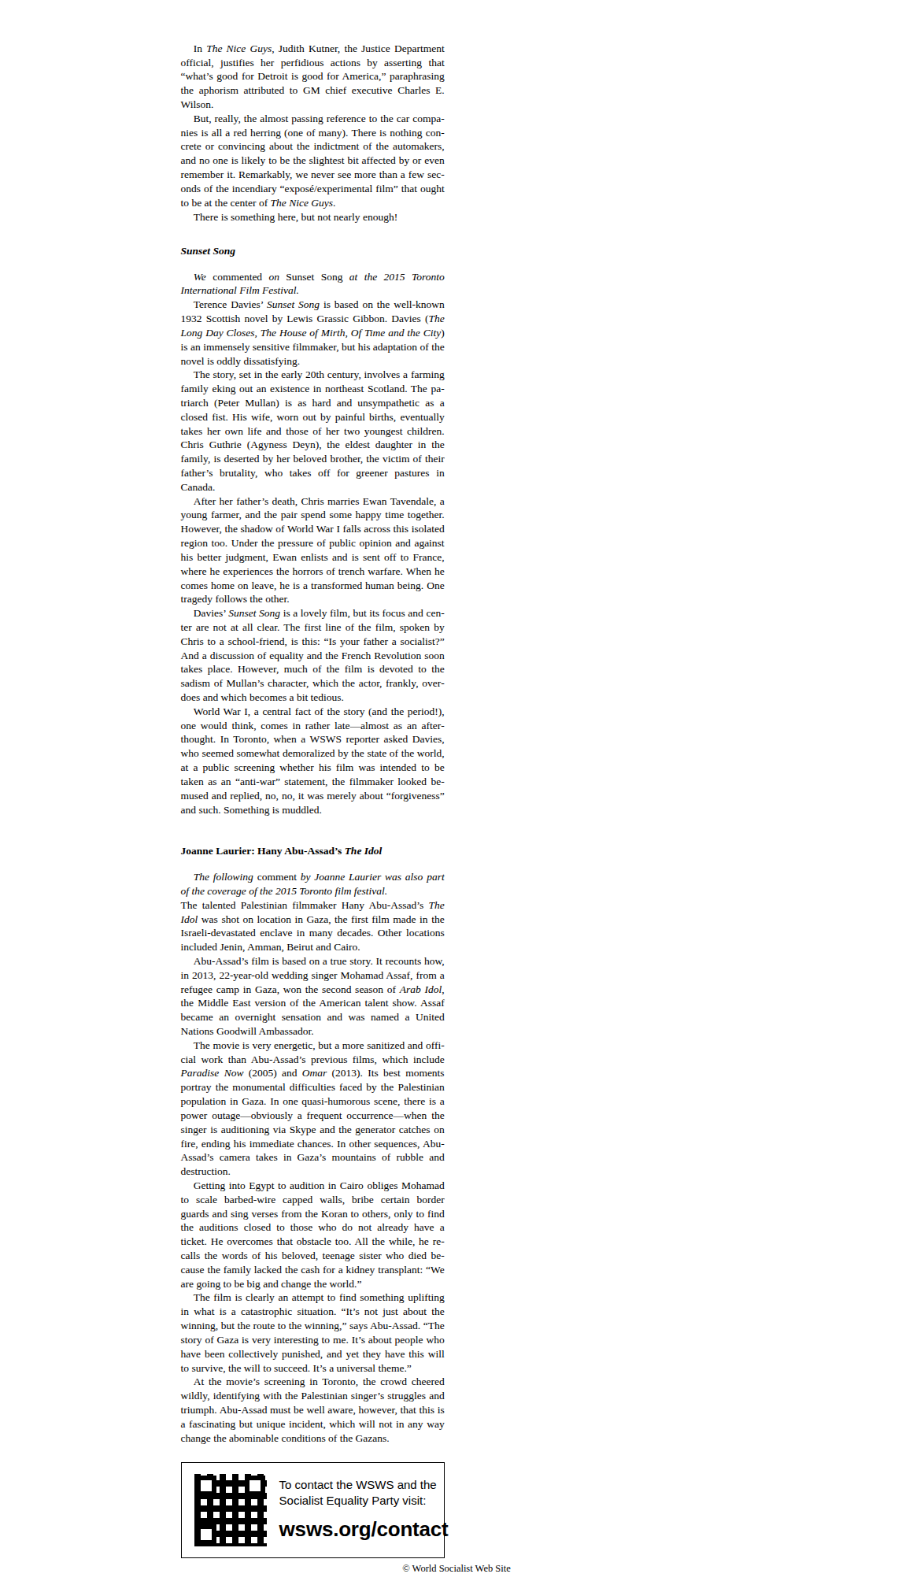In The Nice Guys, Judith Kutner, the Justice Department official, justifies her perfidious actions by asserting that “what’s good for Detroit is good for America,” paraphrasing the aphorism attributed to GM chief executive Charles E. Wilson.
But, really, the almost passing reference to the car companies is all a red herring (one of many). There is nothing concrete or convincing about the indictment of the automakers, and no one is likely to be the slightest bit affected by or even remember it. Remarkably, we never see more than a few seconds of the incendiary “exposé/experimental film” that ought to be at the center of The Nice Guys.
There is something here, but not nearly enough!
Sunset Song
We commented on Sunset Song at the 2015 Toronto International Film Festival.
Terence Davies’ Sunset Song is based on the well-known 1932 Scottish novel by Lewis Grassic Gibbon. Davies (The Long Day Closes, The House of Mirth, Of Time and the City) is an immensely sensitive filmmaker, but his adaptation of the novel is oddly dissatisfying.
The story, set in the early 20th century, involves a farming family eking out an existence in northeast Scotland. The patriarch (Peter Mullan) is as hard and unsympathetic as a closed fist. His wife, worn out by painful births, eventually takes her own life and those of her two youngest children. Chris Guthrie (Agyness Deyn), the eldest daughter in the family, is deserted by her beloved brother, the victim of their father’s brutality, who takes off for greener pastures in Canada.
After her father’s death, Chris marries Ewan Tavendale, a young farmer, and the pair spend some happy time together. However, the shadow of World War I falls across this isolated region too. Under the pressure of public opinion and against his better judgment, Ewan enlists and is sent off to France, where he experiences the horrors of trench warfare. When he comes home on leave, he is a transformed human being. One tragedy follows the other.
Davies’ Sunset Song is a lovely film, but its focus and center are not at all clear. The first line of the film, spoken by Chris to a school-friend, is this: “Is your father a socialist?” And a discussion of equality and the French Revolution soon takes place. However, much of the film is devoted to the sadism of Mullan’s character, which the actor, frankly, overdoes and which becomes a bit tedious.
World War I, a central fact of the story (and the period!), one would think, comes in rather late—almost as an afterthought. In Toronto, when a WSWS reporter asked Davies, who seemed somewhat demoralized by the state of the world, at a public screening whether his film was intended to be taken as an “anti-war” statement, the filmmaker looked bemused and replied, no, no, it was merely about “forgiveness” and such. Something is muddled.
Joanne Laurier: Hany Abu-Assad’s The Idol
The following comment by Joanne Laurier was also part of the coverage of the 2015 Toronto film festival.
The talented Palestinian filmmaker Hany Abu-Assad’s The Idol was shot on location in Gaza, the first film made in the Israeli-devastated enclave in many decades. Other locations included Jenin, Amman, Beirut and Cairo.
Abu-Assad’s film is based on a true story. It recounts how, in 2013, 22-year-old wedding singer Mohamad Assaf, from a refugee camp in Gaza, won the second season of Arab Idol, the Middle East version of the American talent show. Assaf became an overnight sensation and was named a United Nations Goodwill Ambassador.
The movie is very energetic, but a more sanitized and official work than Abu-Assad’s previous films, which include Paradise Now (2005) and Omar (2013). Its best moments portray the monumental difficulties faced by the Palestinian population in Gaza. In one quasi-humorous scene, there is a power outage—obviously a frequent occurrence—when the singer is auditioning via Skype and the generator catches on fire, ending his immediate chances. In other sequences, Abu-Assad’s camera takes in Gaza’s mountains of rubble and destruction.
Getting into Egypt to audition in Cairo obliges Mohamad to scale barbed-wire capped walls, bribe certain border guards and sing verses from the Koran to others, only to find the auditions closed to those who do not already have a ticket. He overcomes that obstacle too. All the while, he recalls the words of his beloved, teenage sister who died because the family lacked the cash for a kidney transplant: “We are going to be big and change the world.”
The film is clearly an attempt to find something uplifting in what is a catastrophic situation. “It’s not just about the winning, but the route to the winning,” says Abu-Assad. “The story of Gaza is very interesting to me. It’s about people who have been collectively punished, and yet they have this will to survive, the will to succeed. It’s a universal theme.”
At the movie’s screening in Toronto, the crowd cheered wildly, identifying with the Palestinian singer’s struggles and triumph. Abu-Assad must be well aware, however, that this is a fascinating but unique incident, which will not in any way change the abominable conditions of the Gazans.
To contact the WSWS and the
Socialist Equality Party visit: wsws.org/contact
© World Socialist Web Site